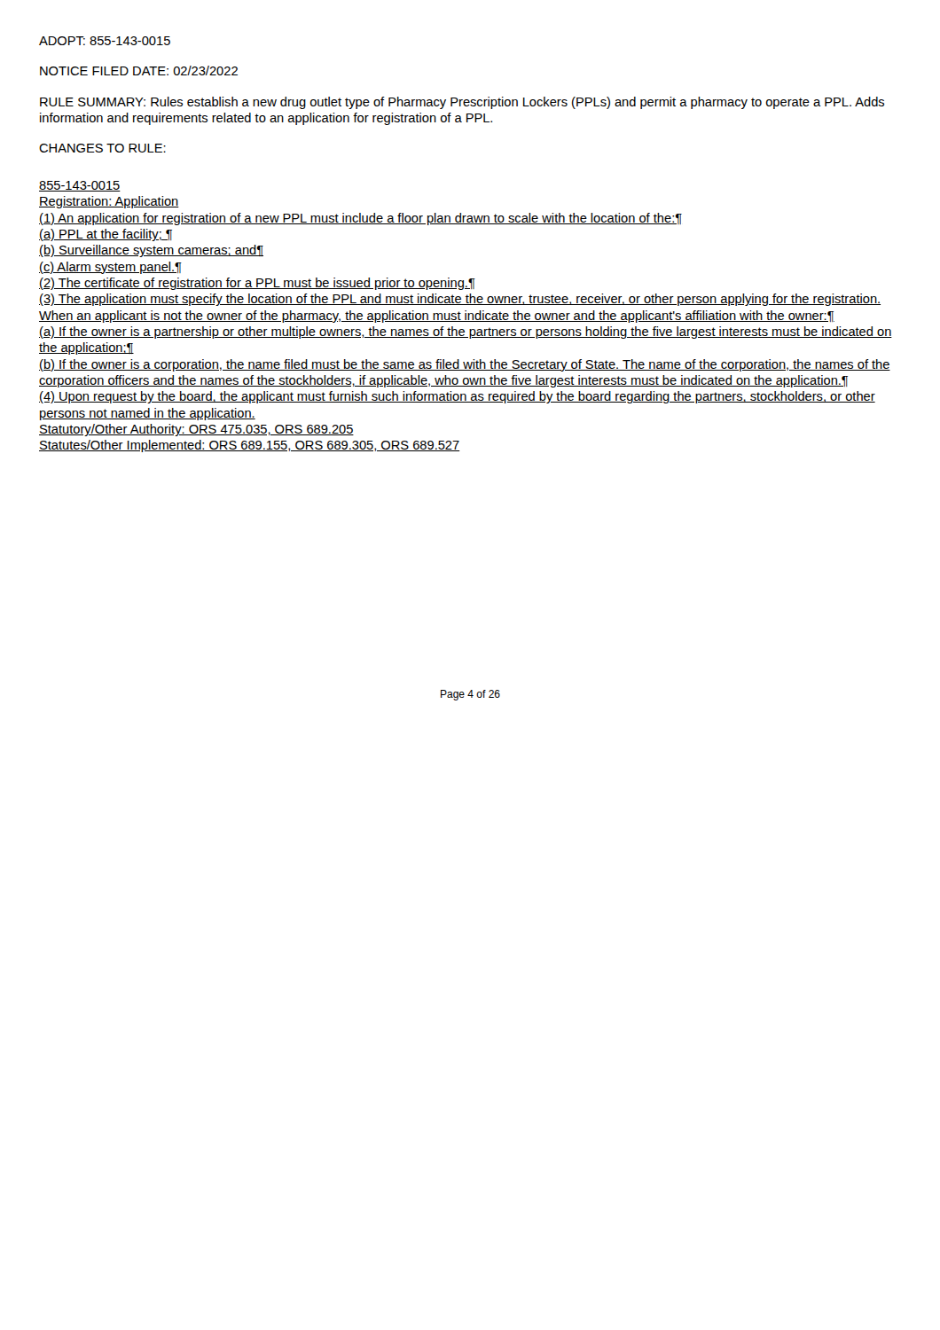ADOPT: 855-143-0015
NOTICE FILED DATE: 02/23/2022
RULE SUMMARY: Rules establish a new drug outlet type of Pharmacy Prescription Lockers (PPLs) and permit a pharmacy to operate a PPL. Adds information and requirements related to an application for registration of a PPL.
CHANGES TO RULE:
855-143-0015
Registration: Application
(1) An application for registration of a new PPL must include a floor plan drawn to scale with the location of the:¶
(a) PPL at the facility; ¶
(b) Surveillance system cameras; and¶
(c) Alarm system panel.¶
(2) The certificate of registration for a PPL must be issued prior to opening.¶
(3) The application must specify the location of the PPL and must indicate the owner, trustee, receiver, or other person applying for the registration. When an applicant is not the owner of the pharmacy, the application must indicate the owner and the applicant's affiliation with the owner:¶
(a) If the owner is a partnership or other multiple owners, the names of the partners or persons holding the five largest interests must be indicated on the application;¶
(b) If the owner is a corporation, the name filed must be the same as filed with the Secretary of State. The name of the corporation, the names of the corporation officers and the names of the stockholders, if applicable, who own the five largest interests must be indicated on the application.¶
(4) Upon request by the board, the applicant must furnish such information as required by the board regarding the partners, stockholders, or other persons not named in the application.
Statutory/Other Authority: ORS 475.035, ORS 689.205
Statutes/Other Implemented: ORS 689.155, ORS 689.305, ORS 689.527
Page 4 of 26